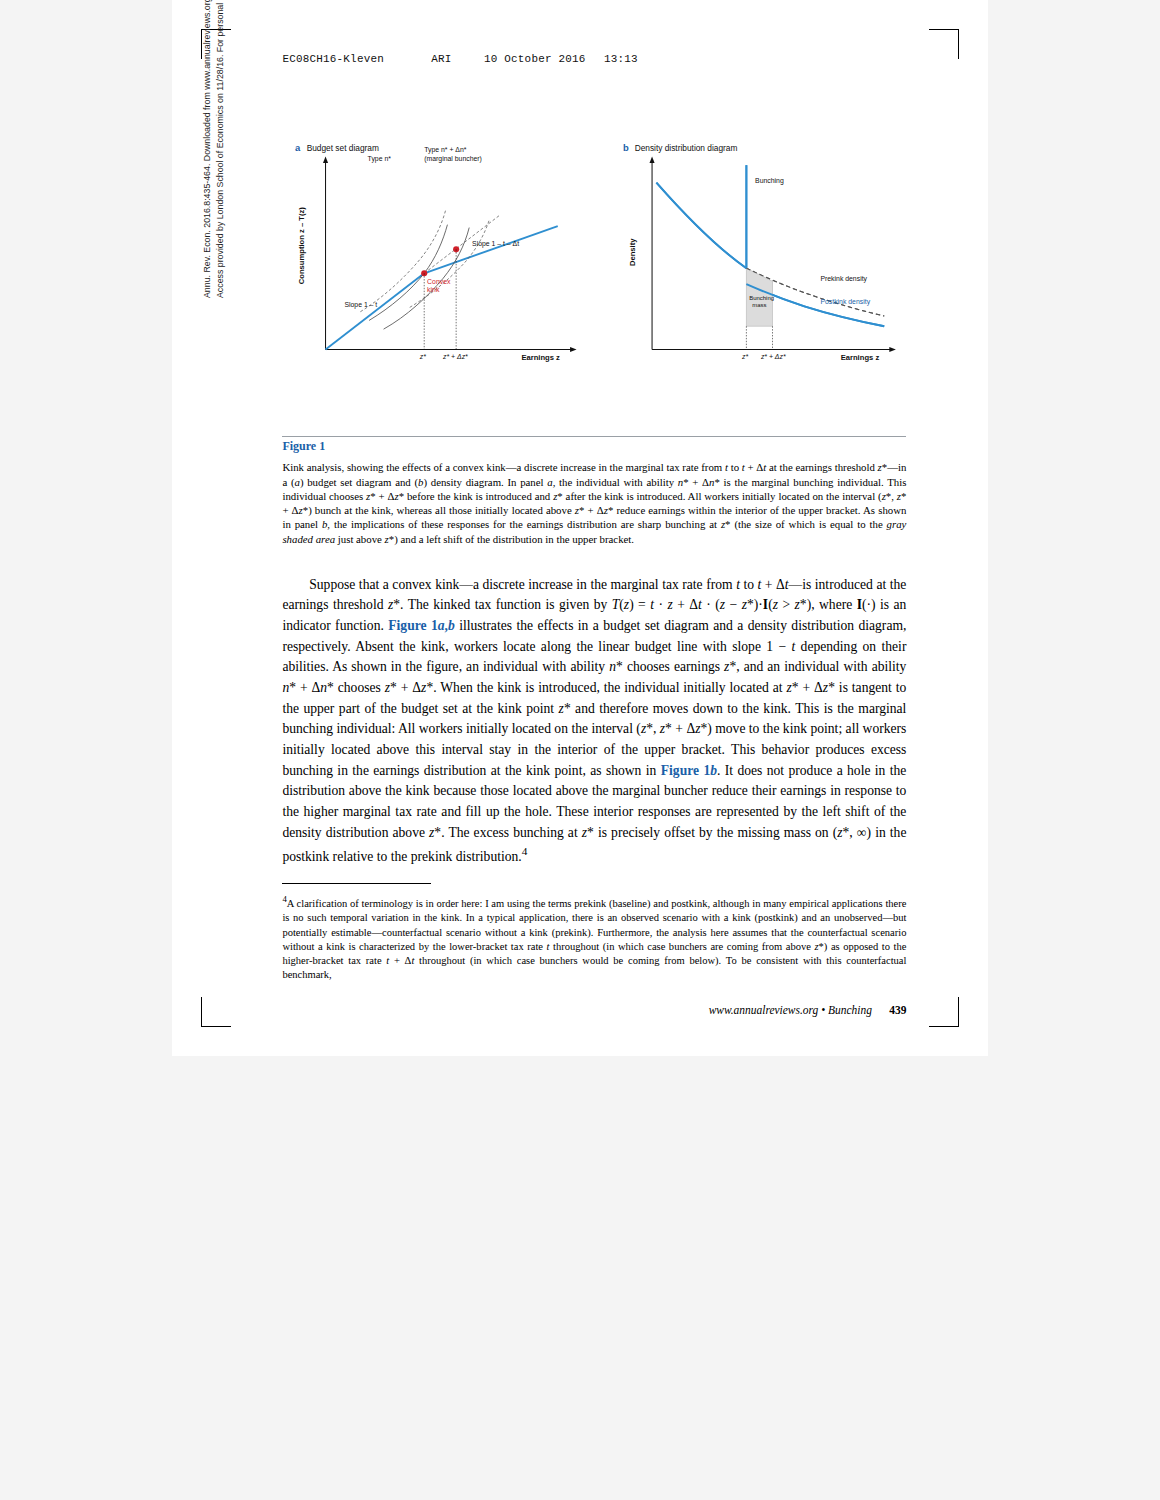EC08CH16-Kleven ARI 10 October 201613:13
Annu. Rev. Econ. 2016.8:435-464. Downloaded from www.annualreviews.org
Access provided by London School of Economics on 11/28/16. For personal use only.
a Budget set diagram Consumption z – T(z) Earnings z Type n* Type n* + Δn* (marginal buncher) Slope 1 – t – Δt Slope 1 – t Convex kink z* z* + Δz* b Density distribution diagram Density Earnings z Bunching Prekink density Postkink density Bunching mass z* z* + Δz*
Figure 1
Kink analysis, showing the effects of a convex kink—a discrete increase in the marginal tax rate from t to t + Δt at the earnings threshold z*—in a (a) budget set diagram and (b) density diagram. In panel a, the individual with ability n* + Δn* is the marginal bunching individual. This individual chooses z* + Δz* before the kink is introduced and z* after the kink is introduced. All workers initially located on the interval (z*, z* + Δz*) bunch at the kink, whereas all those initially located above z* + Δz* reduce earnings within the interior of the upper bracket. As shown in panel b, the implications of these responses for the earnings distribution are sharp bunching at z* (the size of which is equal to the gray shaded area just above z*) and a left shift of the distribution in the upper bracket.
Suppose that a convex kink—a discrete increase in the marginal tax rate from t to t + Δt—is introduced at the earnings threshold z*. The kinked tax function is given by T(z) = t · z + Δt · (z − z*)·I(z > z*), where I(·) is an indicator function. Figure 1a,b illustrates the effects in a budget set diagram and a density distribution diagram, respectively. Absent the kink, workers locate along the linear budget line with slope 1 − t depending on their abilities. As shown in the figure, an individual with ability n* chooses earnings z*, and an individual with ability n* + Δn* chooses z* + Δz*. When the kink is introduced, the individual initially located at z* + Δz* is tangent to the upper part of the budget set at the kink point z* and therefore moves down to the kink. This is the marginal bunching individual: All workers initially located on the interval (z*, z* + Δz*) move to the kink point; all workers initially located above this interval stay in the interior of the upper bracket. This behavior produces excess bunching in the earnings distribution at the kink point, as shown in Figure 1b. It does not produce a hole in the distribution above the kink because those located above the marginal buncher reduce their earnings in response to the higher marginal tax rate and fill up the hole. These interior responses are represented by the left shift of the density distribution above z*. The excess bunching at z* is precisely offset by the missing mass on (z*, ∞) in the postkink relative to the prekink distribution.4
4A clarification of terminology is in order here: I am using the terms prekink (baseline) and postkink, although in many empirical applications there is no such temporal variation in the kink. In a typical application, there is an observed scenario with a kink (postkink) and an unobserved—but potentially estimable—counterfactual scenario without a kink (prekink). Furthermore, the analysis here assumes that the counterfactual scenario without a kink is characterized by the lower-bracket tax rate t throughout (in which case bunchers are coming from above z*) as opposed to the higher-bracket tax rate t + Δt throughout (in which case bunchers would be coming from below). To be consistent with this counterfactual benchmark,
www.annualreviews.org • Bunching439